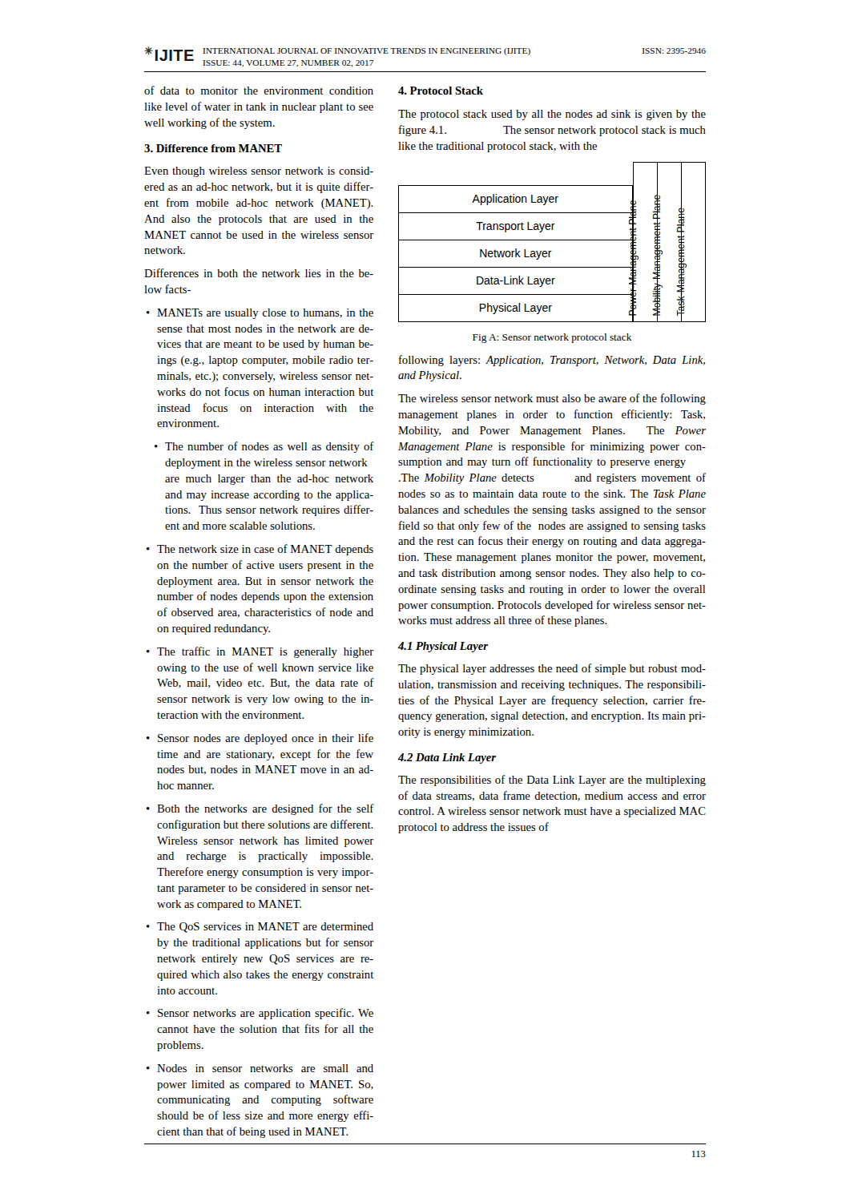IJITE
INTERNATIONAL JOURNAL OF INNOVATIVE TRENDS IN ENGINEERING (IJITE)
ISSUE: 44, VOLUME 27, NUMBER 02, 2017
ISSN: 2395-2946
of data to monitor the environment condition like level of water in tank in nuclear plant to see well working of the system.
3. Difference from MANET
Even though wireless sensor network is considered as an ad-hoc network, but it is quite different from mobile ad-hoc network (MANET). And also the protocols that are used in the MANET cannot be used in the wireless sensor network.
Differences in both the network lies in the below facts-
MANETs are usually close to humans, in the sense that most nodes in the network are devices that are meant to be used by human beings (e.g., laptop computer, mobile radio terminals, etc.); conversely, wireless sensor networks do not focus on human interaction but instead focus on interaction with the environment.
The number of nodes as well as density of deployment in the wireless sensor network are much larger than the ad-hoc network and may increase according to the applications. Thus sensor network requires different and more scalable solutions.
The network size in case of MANET depends on the number of active users present in the deployment area. But in sensor network the number of nodes depends upon the extension of observed area, characteristics of node and on required redundancy.
The traffic in MANET is generally higher owing to the use of well known service like Web, mail, video etc. But, the data rate of sensor network is very low owing to the interaction with the environment.
Sensor nodes are deployed once in their life time and are stationary, except for the few nodes but, nodes in MANET move in an ad-hoc manner.
Both the networks are designed for the self configuration but there solutions are different. Wireless sensor network has limited power and recharge is practically impossible. Therefore energy consumption is very important parameter to be considered in sensor network as compared to MANET.
The QoS services in MANET are determined by the traditional applications but for sensor network entirely new QoS services are required which also takes the energy constraint into account.
Sensor networks are application specific. We cannot have the solution that fits for all the problems.
Nodes in sensor networks are small and power limited as compared to MANET. So, communicating and computing software should be of less size and more energy efficient than that of being used in MANET.
4. Protocol Stack
The protocol stack used by all the nodes ad sink is given by the figure 4.1. The sensor network protocol stack is much like the traditional protocol stack, with the
Application Layer
Transport Layer
Network Layer
Data-Link Layer
Physical Layer
Power-Management Plane
Mobility-Management Plane
Task-Management Plane
Fig A: Sensor network protocol stack
following layers: Application, Transport, Network, Data Link, and Physical.
The wireless sensor network must also be aware of the following management planes in order to function efficiently: Task, Mobility, and Power Management Planes. The Power Management Plane is responsible for minimizing power consumption and may turn off functionality to preserve energy .The Mobility Plane detects and registers movement of nodes so as to maintain data route to the sink. The Task Plane balances and schedules the sensing tasks assigned to the sensor field so that only few of the nodes are assigned to sensing tasks and the rest can focus their energy on routing and data aggregation. These management planes monitor the power, movement, and task distribution among sensor nodes. They also help to coordinate sensing tasks and routing in order to lower the overall power consumption. Protocols developed for wireless sensor networks must address all three of these planes.
4.1 Physical Layer
The physical layer addresses the need of simple but robust modulation, transmission and receiving techniques. The responsibilities of the Physical Layer are frequency selection, carrier frequency generation, signal detection, and encryption. Its main priority is energy minimization.
4.2 Data Link Layer
The responsibilities of the Data Link Layer are the multiplexing of data streams, data frame detection, medium access and error control. A wireless sensor network must have a specialized MAC protocol to address the issues of
113